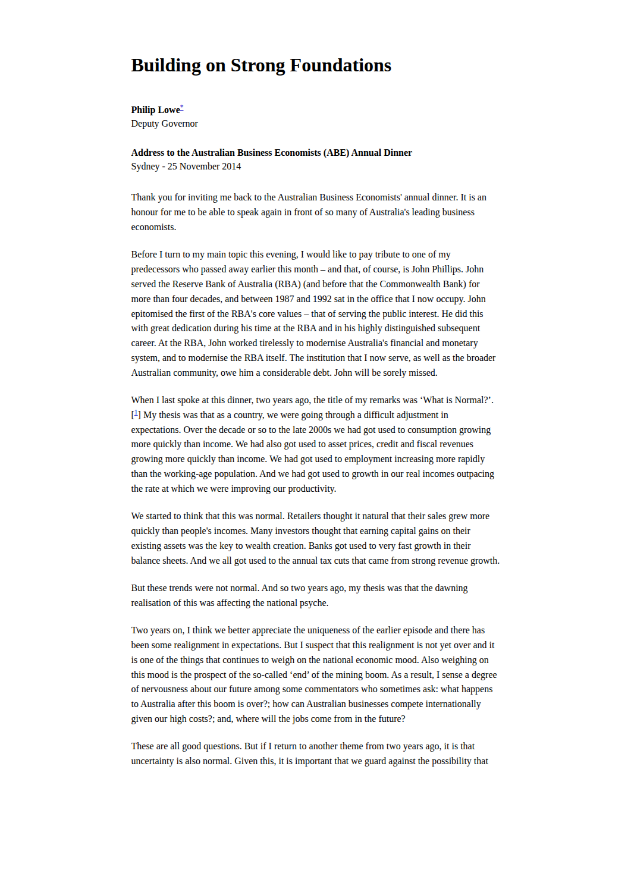Building on Strong Foundations
Philip Lowe*
Deputy Governor
Address to the Australian Business Economists (ABE) Annual Dinner
Sydney - 25 November 2014
Thank you for inviting me back to the Australian Business Economists' annual dinner. It is an honour for me to be able to speak again in front of so many of Australia's leading business economists.
Before I turn to my main topic this evening, I would like to pay tribute to one of my predecessors who passed away earlier this month – and that, of course, is John Phillips. John served the Reserve Bank of Australia (RBA) (and before that the Commonwealth Bank) for more than four decades, and between 1987 and 1992 sat in the office that I now occupy. John epitomised the first of the RBA's core values – that of serving the public interest. He did this with great dedication during his time at the RBA and in his highly distinguished subsequent career. At the RBA, John worked tirelessly to modernise Australia's financial and monetary system, and to modernise the RBA itself. The institution that I now serve, as well as the broader Australian community, owe him a considerable debt. John will be sorely missed.
When I last spoke at this dinner, two years ago, the title of my remarks was ‘What is Normal?’.[1] My thesis was that as a country, we were going through a difficult adjustment in expectations. Over the decade or so to the late 2000s we had got used to consumption growing more quickly than income. We had also got used to asset prices, credit and fiscal revenues growing more quickly than income. We had got used to employment increasing more rapidly than the working-age population. And we had got used to growth in our real incomes outpacing the rate at which we were improving our productivity.
We started to think that this was normal. Retailers thought it natural that their sales grew more quickly than people's incomes. Many investors thought that earning capital gains on their existing assets was the key to wealth creation. Banks got used to very fast growth in their balance sheets. And we all got used to the annual tax cuts that came from strong revenue growth.
But these trends were not normal. And so two years ago, my thesis was that the dawning realisation of this was affecting the national psyche.
Two years on, I think we better appreciate the uniqueness of the earlier episode and there has been some realignment in expectations. But I suspect that this realignment is not yet over and it is one of the things that continues to weigh on the national economic mood. Also weighing on this mood is the prospect of the so-called ‘end’ of the mining boom. As a result, I sense a degree of nervousness about our future among some commentators who sometimes ask: what happens to Australia after this boom is over?; how can Australian businesses compete internationally given our high costs?; and, where will the jobs come from in the future?
These are all good questions. But if I return to another theme from two years ago, it is that uncertainty is also normal. Given this, it is important that we guard against the possibility that